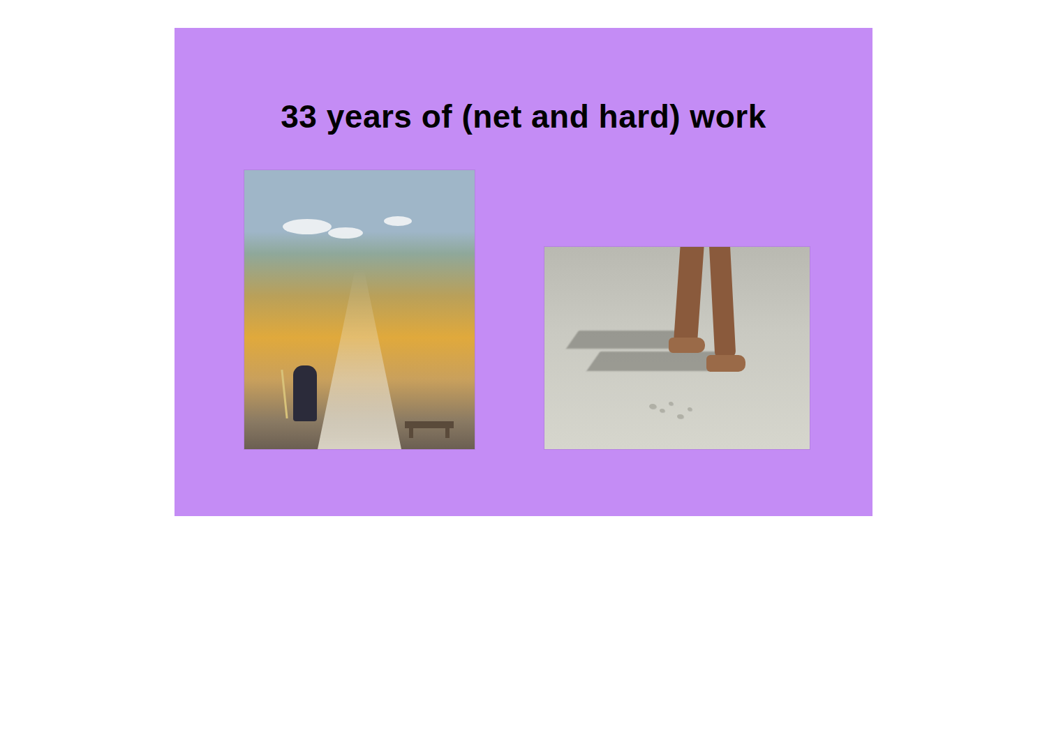33 years of (net and hard) work